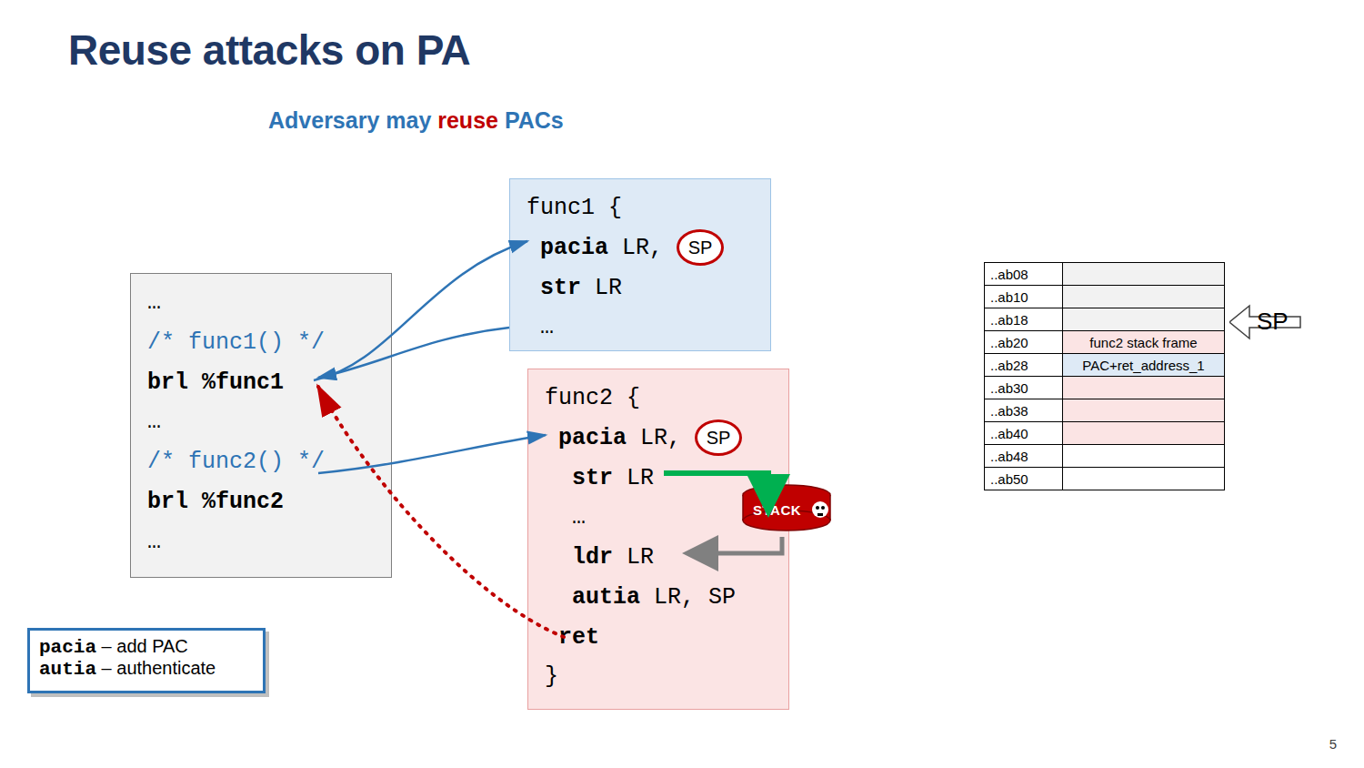Reuse attacks on PA
Adversary may reuse PACs
…
/* func1() */
brl %func1
…
/* func2() */
brl %func2
…
func1 {
pacia LR, SP
str LR
…
func2 {
pacia LR, SP
str LR
…
ldr LR
autia LR, SP
ret
}
pacia – add PAC
autia – authenticate
| ..ab08 | |
| ..ab10 | |
| ..ab18 | |
| ..ab20 | func2 stack frame |
| ..ab28 | PAC+ret_address_1 |
| ..ab30 | |
| ..ab38 | |
| ..ab40 | |
| ..ab48 | |
| ..ab50 | |
SP
STACK
5